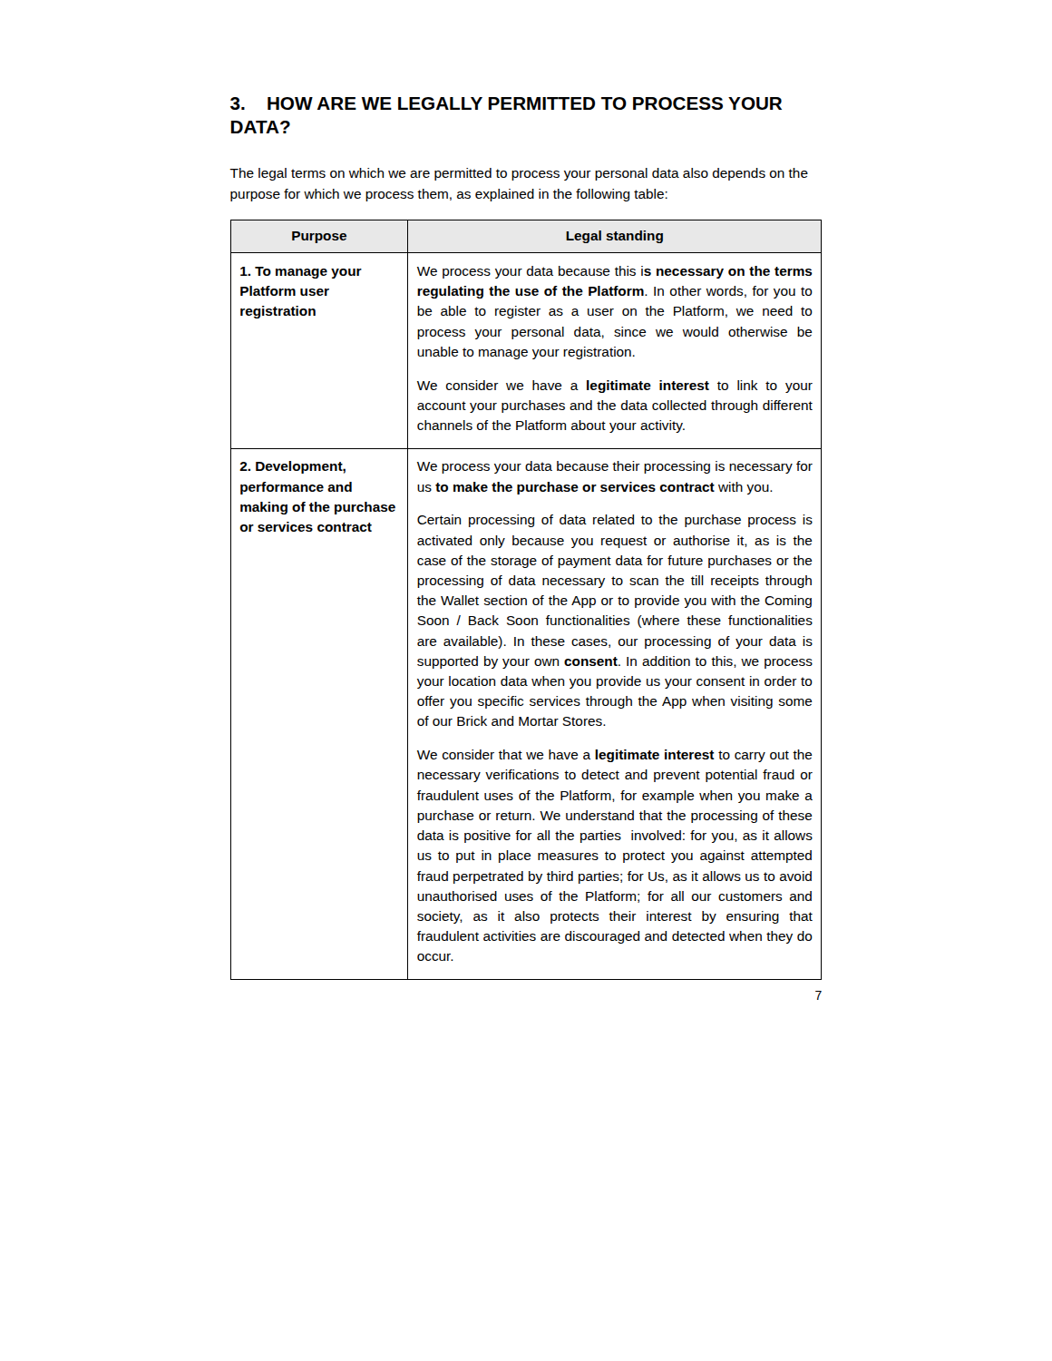3. HOW ARE WE LEGALLY PERMITTED TO PROCESS YOUR DATA?
The legal terms on which we are permitted to process your personal data also depends on the purpose for which we process them, as explained in the following table:
| Purpose | Legal standing |
| --- | --- |
| 1. To manage your Platform user registration | We process your data because this i s necessary on the terms regulating the use of the Platform . In other words, for you to be able to register as a user on the Platform, we need to process your personal data, since we would otherwise be unable to manage your registration. We consider we have a legitimate interest to link to your account your purchases and the data collected through different channels of the Platform about your activity. |
| 2. Development, performance and making of the purchase or services contract | We process your data because their processing is necessary for us to make the purchase or services contract with you. Certain processing of data related to the purchase process is activated only because you request or authorise it, as is the case of the storage of payment data for future purchases or the processing of data necessary to scan the till receipts through the Wallet section of the App or to provide you with the Coming Soon / Back Soon functionalities (where these functionalities are available). In these cases, our processing of your data is supported by your own consent . In addition to this, we process your location data when you provide us your consent in order to offer you specific services through the App when visiting some of our Brick and Mortar Stores. We consider that we have a legitimate interest to carry out the necessary verifications to detect and prevent potential fraud or fraudulent uses of the Platform, for example when you make a purchase or return. We understand that the processing of these data is positive for all the parties involved: for you, as it allows us to put in place measures to protect you against attempted fraud perpetrated by third parties; for Us, as it allows us to avoid unauthorised uses of the Platform; for all our customers and society, as it also protects their interest by ensuring that fraudulent activities are discouraged and detected when they do occur. |
7